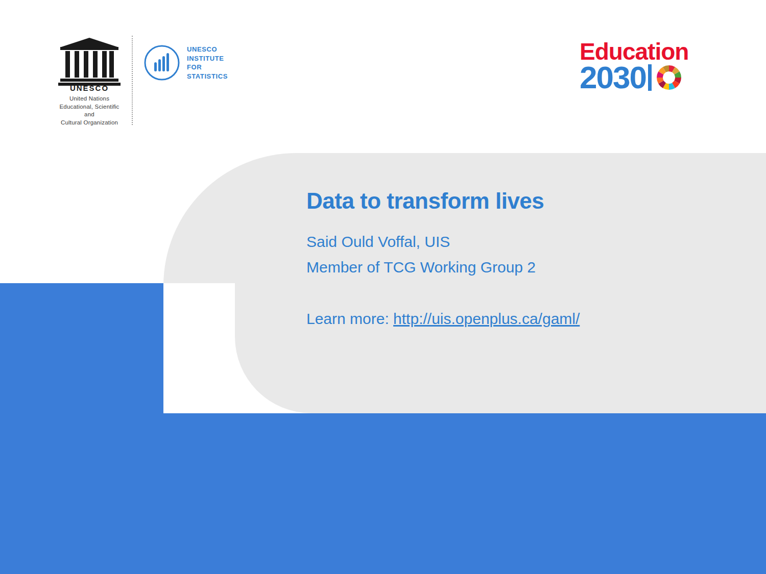UNESCO
United Nations
Educational, Scientific and
Cultural Organization
UNESCO
INSTITUTE
FOR
STATISTICS
Education
2030
Data to transform lives
Said Ould Voffal, UIS
Member of TCG Working Group 2
Learn more: http://uis.openplus.ca/gaml/